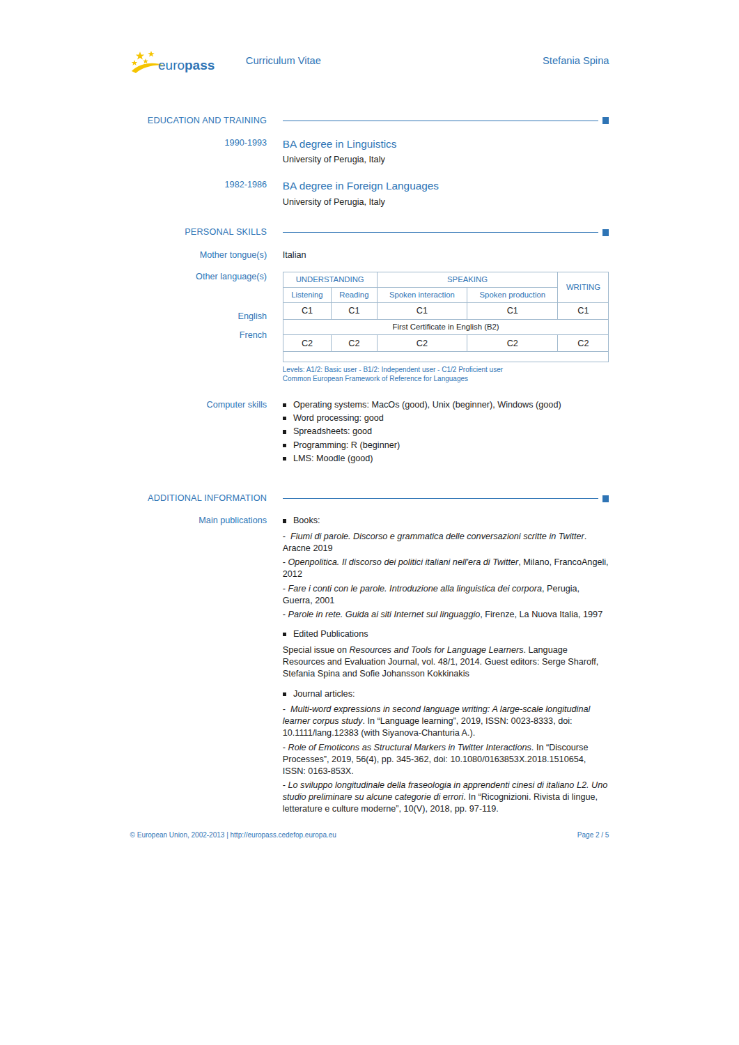euro pass
Curriculum Vitae
Stefania Spina
EDUCATION AND TRAINING
1990-1993
BA degree in Linguistics
University of Perugia, Italy
1982-1986
BA degree in Foreign Languages
University of Perugia, Italy
PERSONAL SKILLS
Mother tongue(s)
Italian
Other language(s)
English
French
| UNDERSTANDING | SPEAKING | WRITING |
| --- | --- | --- |
| Listening | Reading | Spoken interaction | Spoken production |
| C1 | C1 | C1 | C1 | C1 |
| First Certificate in English (B2) |
| C2 | C2 | C2 | C2 | C2 |
Levels: A1/2: Basic user - B1/2: Independent user - C1/2 Proficient user
Common European Framework of Reference for Languages
Computer skills
Operating systems: MacOs (good), Unix (beginner), Windows (good)
Word processing: good
Spreadsheets: good
Programming: R (beginner)
LMS: Moodle (good)
ADDITIONAL INFORMATION
Main publications
Books:
- Fiumi di parole. Discorso e grammatica delle conversazioni scritte in Twitter. Aracne 2019
- Openpolitica. Il discorso dei politici italiani nell'era di Twitter, Milano, FrancoAngeli, 2012
- Fare i conti con le parole. Introduzione alla linguistica dei corpora, Perugia, Guerra, 2001
- Parole in rete. Guida ai siti Internet sul linguaggio, Firenze, La Nuova Italia, 1997
Edited Publications
Special issue on Resources and Tools for Language Learners. Language Resources and Evaluation Journal, vol. 48/1, 2014. Guest editors: Serge Sharoff, Stefania Spina and Sofie Johansson Kokkinakis
Journal articles:
- Multi-word expressions in second language writing: A large-scale longitudinal learner corpus study. In “Language learning”, 2019, ISSN: 0023-8333, doi: 10.1111/lang.12383 (with Siyanova-Chanturia A.).
- Role of Emoticons as Structural Markers in Twitter Interactions. In “Discourse Processes”, 2019, 56(4), pp. 345-362, doi: 10.1080/0163853X.2018.1510654, ISSN: 0163-853X.
- Lo sviluppo longitudinale della fraseologia in apprendenti cinesi di italiano L2. Uno studio preliminare su alcune categorie di errori. In “Ricognizioni. Rivista di lingue, letterature e culture moderne”, 10(V), 2018, pp. 97-119.
© European Union, 2002-2013 | http://europass.cedefop.europa.eu
Page 2 / 5